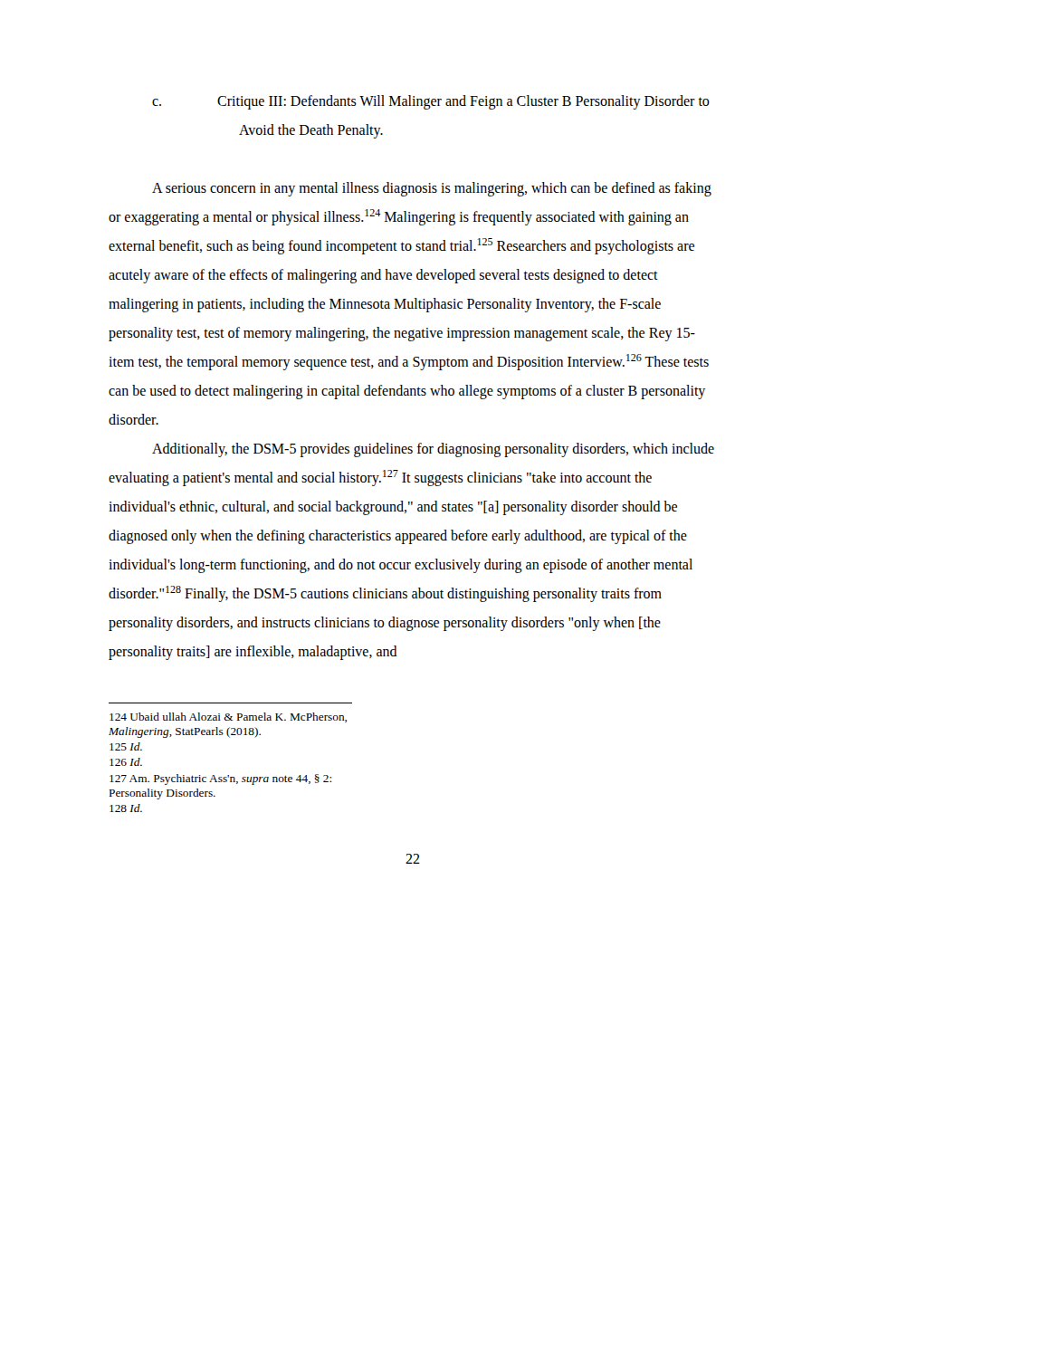c. Critique III: Defendants Will Malinger and Feign a Cluster B Personality Disorder to Avoid the Death Penalty.
A serious concern in any mental illness diagnosis is malingering, which can be defined as faking or exaggerating a mental or physical illness.124 Malingering is frequently associated with gaining an external benefit, such as being found incompetent to stand trial.125 Researchers and psychologists are acutely aware of the effects of malingering and have developed several tests designed to detect malingering in patients, including the Minnesota Multiphasic Personality Inventory, the F-scale personality test, test of memory malingering, the negative impression management scale, the Rey 15-item test, the temporal memory sequence test, and a Symptom and Disposition Interview.126 These tests can be used to detect malingering in capital defendants who allege symptoms of a cluster B personality disorder.
Additionally, the DSM-5 provides guidelines for diagnosing personality disorders, which include evaluating a patient's mental and social history.127 It suggests clinicians "take into account the individual's ethnic, cultural, and social background," and states "[a] personality disorder should be diagnosed only when the defining characteristics appeared before early adulthood, are typical of the individual's long-term functioning, and do not occur exclusively during an episode of another mental disorder."128 Finally, the DSM-5 cautions clinicians about distinguishing personality traits from personality disorders, and instructs clinicians to diagnose personality disorders "only when [the personality traits] are inflexible, maladaptive, and
124 Ubaid ullah Alozai & Pamela K. McPherson, Malingering, StatPearls (2018).
125 Id.
126 Id.
127 Am. Psychiatric Ass'n, supra note 44, § 2: Personality Disorders.
128 Id.
22